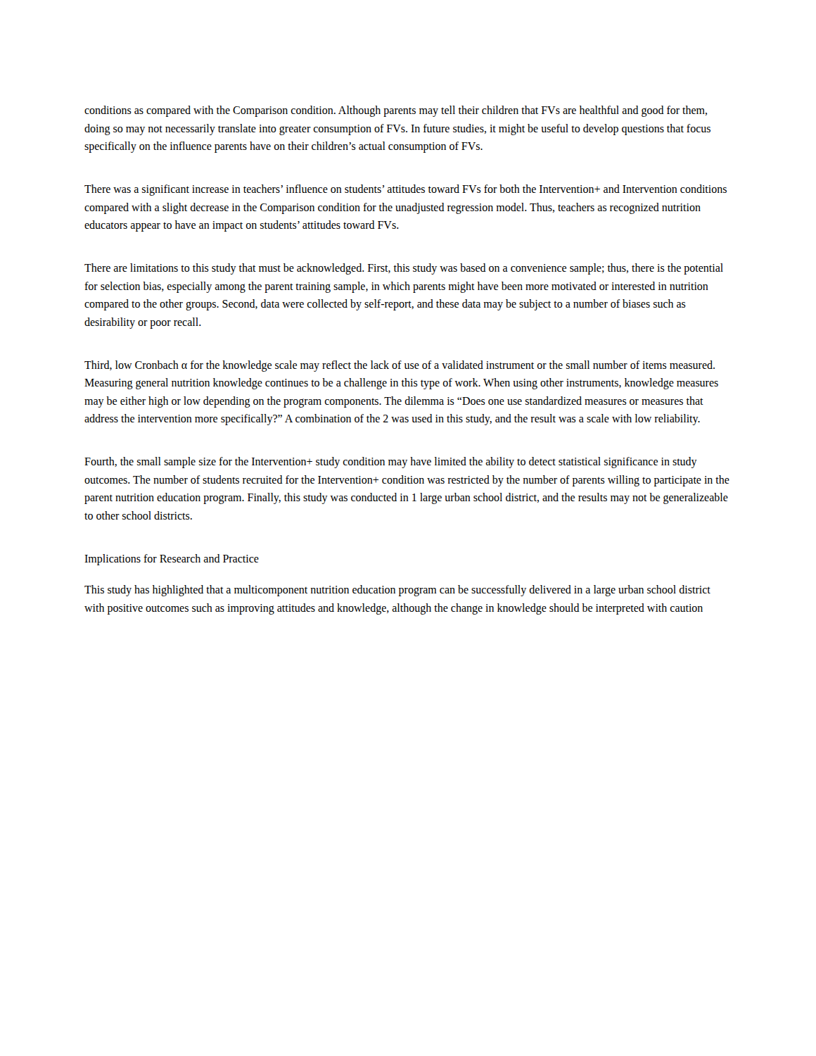conditions as compared with the Comparison condition. Although parents may tell their children that FVs are healthful and good for them, doing so may not necessarily translate into greater consumption of FVs. In future studies, it might be useful to develop questions that focus specifically on the influence parents have on their children’s actual consumption of FVs.
There was a significant increase in teachers’ influence on students’ attitudes toward FVs for both the Intervention+ and Intervention conditions compared with a slight decrease in the Comparison condition for the unadjusted regression model. Thus, teachers as recognized nutrition educators appear to have an impact on students’ attitudes toward FVs.
There are limitations to this study that must be acknowledged. First, this study was based on a convenience sample; thus, there is the potential for selection bias, especially among the parent training sample, in which parents might have been more motivated or interested in nutrition compared to the other groups. Second, data were collected by self-report, and these data may be subject to a number of biases such as desirability or poor recall.
Third, low Cronbach α for the knowledge scale may reflect the lack of use of a validated instrument or the small number of items measured. Measuring general nutrition knowledge continues to be a challenge in this type of work. When using other instruments, knowledge measures may be either high or low depending on the program components. The dilemma is “Does one use standardized measures or measures that address the intervention more specifically?” A combination of the 2 was used in this study, and the result was a scale with low reliability.
Fourth, the small sample size for the Intervention+ study condition may have limited the ability to detect statistical significance in study outcomes. The number of students recruited for the Intervention+ condition was restricted by the number of parents willing to participate in the parent nutrition education program. Finally, this study was conducted in 1 large urban school district, and the results may not be generalizeable to other school districts.
Implications for Research and Practice
This study has highlighted that a multicomponent nutrition education program can be successfully delivered in a large urban school district with positive outcomes such as improving attitudes and knowledge, although the change in knowledge should be interpreted with caution